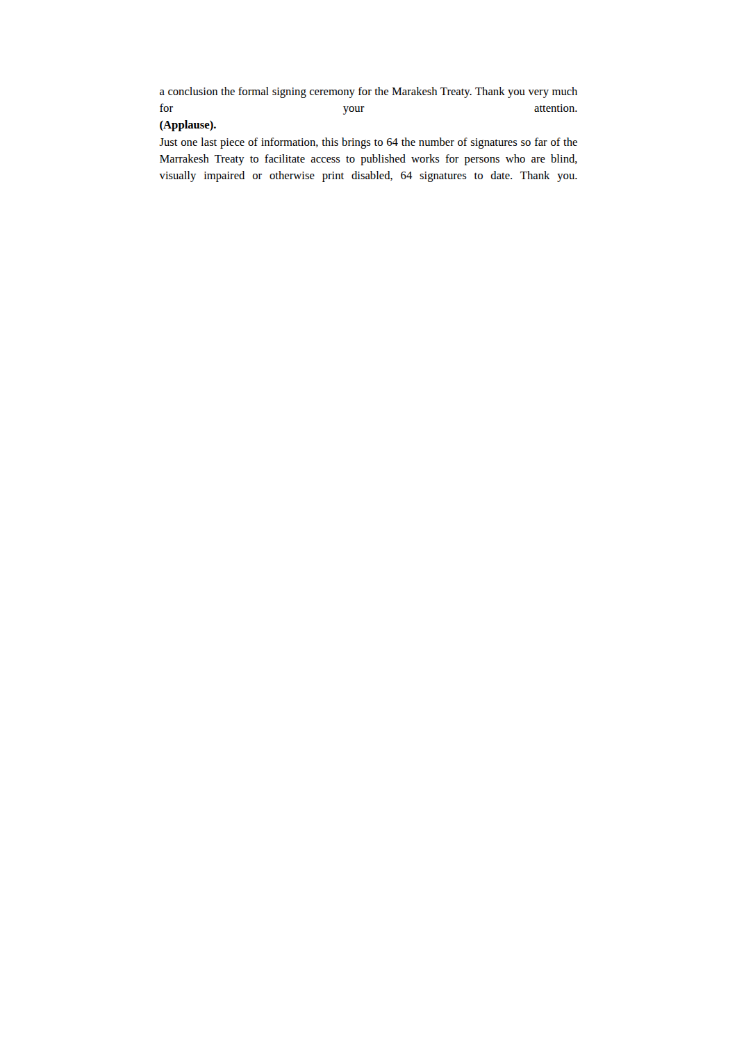a conclusion the formal signing ceremony for the Marakesh Treaty. Thank you very much for your attention.
(Applause).
Just one last piece of information, this brings to 64 the number of signatures so far of the Marrakesh Treaty to facilitate access to published works for persons who are blind, visually impaired or otherwise print disabled, 64 signatures to date. Thank you.